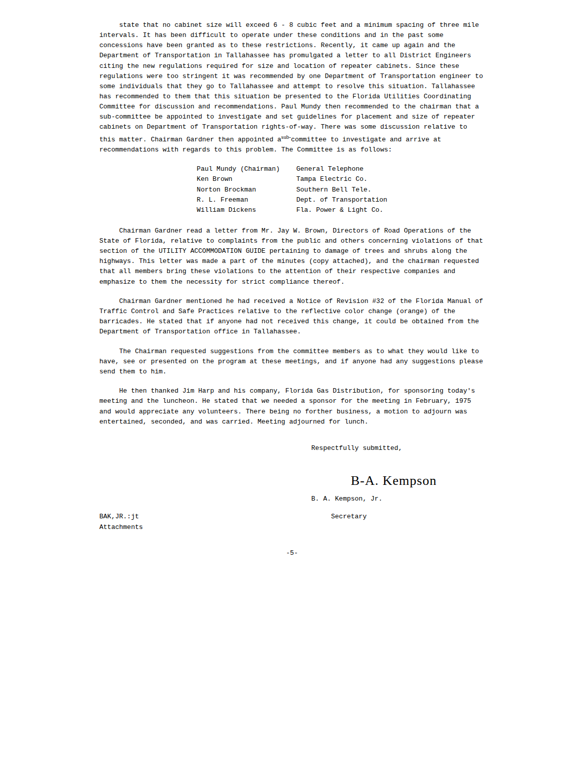state that no cabinet size will exceed 6 - 8 cubic feet and a minimum spacing of three mile intervals. It has been difficult to operate under these conditions and in the past some concessions have been granted as to these restrictions. Recently, it came up again and the Department of Transportation in Tallahassee has promulgated a letter to all District Engineers citing the new regulations required for size and location of repeater cabinets. Since these regulations were too stringent it was recommended by one Department of Transportation engineer to some individuals that they go to Tallahassee and attempt to resolve this situation. Tallahassee has recommended to them that this situation be presented to the Florida Utilities Coordinating Committee for discussion and recommendations. Paul Mundy then recommended to the chairman that a sub-committee be appointed to investigate and set guidelines for placement and size of repeater cabinets on Department of Transportation rights-of-way. There was some discussion relative to this matter. Chairman Gardner then appointed asub-committee to investigate and arrive at recommendations with regards to this problem. The Committee is as follows:
| Paul Mundy (Chairman) | General Telephone |
| Ken Brown | Tampa Electric Co. |
| Norton Brockman | Southern Bell Tele. |
| R. L. Freeman | Dept. of Transportation |
| William Dickens | Fla. Power & Light Co. |
Chairman Gardner read a letter from Mr. Jay W. Brown, Directors of Road Operations of the State of Florida, relative to complaints from the public and others concerning violations of that section of the UTILITY ACCOMMODATION GUIDE pertaining to damage of trees and shrubs along the highways. This letter was made a part of the minutes (copy attached), and the chairman requested that all members bring these violations to the attention of their respective companies and emphasize to them the necessity for strict compliance thereof.
Chairman Gardner mentioned he had received a Notice of Revision #32 of the Florida Manual of Traffic Control and Safe Practices relative to the reflective color change (orange) of the barricades. He stated that if anyone had not received this change, it could be obtained from the Department of Transportation office in Tallahassee.
The Chairman requested suggestions from the committee members as to what they would like to have, see or presented on the program at these meetings, and if anyone had any suggestions please send them to him.
He then thanked Jim Harp and his company, Florida Gas Distribution, for sponsoring today's meeting and the luncheon. He stated that we needed a sponsor for the meeting in February, 1975 and would appreciate any volunteers. There being no forther business, a motion to adjourn was entertained, seconded, and was carried. Meeting adjourned for lunch.
Respectfully submitted,
B-A. Kempson
B. A. Kempson, Jr.
BAK,JR.:jt
Attachments
Secretary
-5-